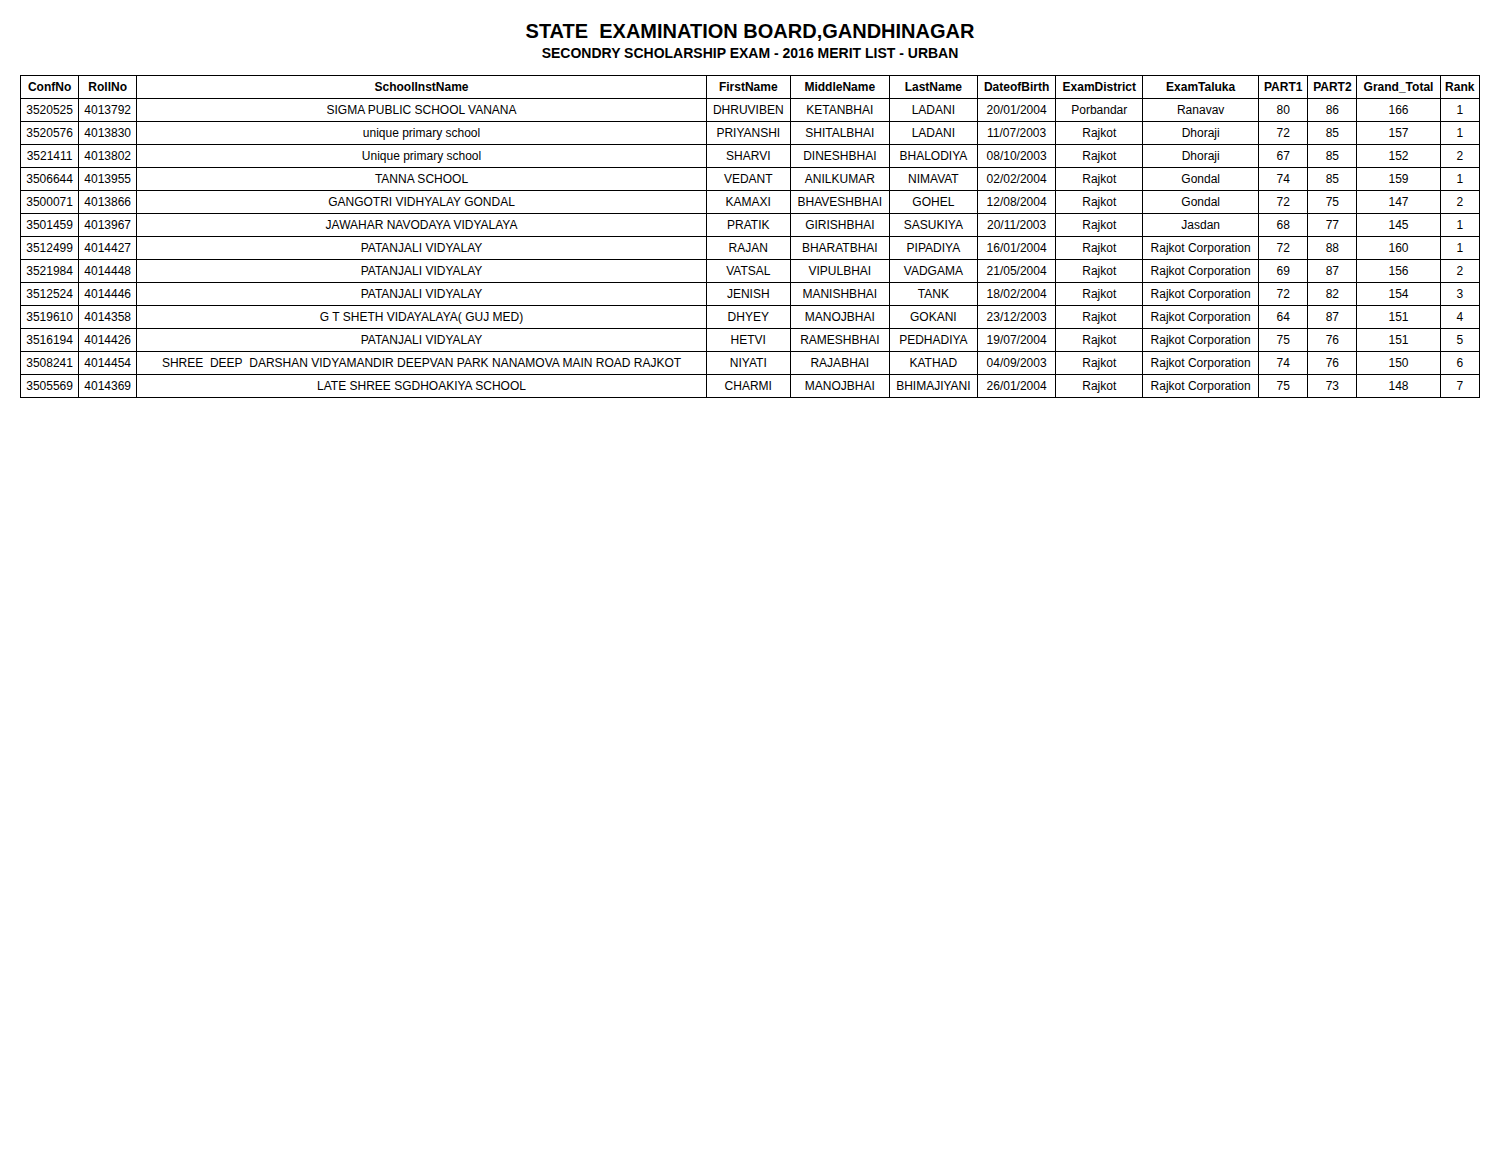STATE EXAMINATION BOARD,GANDHINAGAR
SECONDRY SCHOLARSHIP EXAM - 2016 MERIT LIST - URBAN
| ConfNo | RollNo | SchoolInstName | FirstName | MiddleName | LastName | DateofBirth | ExamDistrict | ExamTaluka | PART1 | PART2 | Grand_Total | Rank |
| --- | --- | --- | --- | --- | --- | --- | --- | --- | --- | --- | --- | --- |
| 3520525 | 4013792 | SIGMA PUBLIC SCHOOL VANANA | DHRUVIBEN | KETANBHAI | LADANI | 20/01/2004 | Porbandar | Ranavav | 80 | 86 | 166 | 1 |
| 3520576 | 4013830 | unique primary school | PRIYANSHI | SHITALBHAI | LADANI | 11/07/2003 | Rajkot | Dhoraji | 72 | 85 | 157 | 1 |
| 3521411 | 4013802 | Unique primary school | SHARVI | DINESHBHAI | BHALODIYA | 08/10/2003 | Rajkot | Dhoraji | 67 | 85 | 152 | 2 |
| 3506644 | 4013955 | TANNA SCHOOL | VEDANT | ANILKUMAR | NIMAVAT | 02/02/2004 | Rajkot | Gondal | 74 | 85 | 159 | 1 |
| 3500071 | 4013866 | GANGOTRI VIDHYALAY GONDAL | KAMAXI | BHAVESHBHAI | GOHEL | 12/08/2004 | Rajkot | Gondal | 72 | 75 | 147 | 2 |
| 3501459 | 4013967 | JAWAHAR NAVODAYA VIDYALAYA | PRATIK | GIRISHBHAI | SASUKIYA | 20/11/2003 | Rajkot | Jasdan | 68 | 77 | 145 | 1 |
| 3512499 | 4014427 | PATANJALI VIDYALAY | RAJAN | BHARATBHAI | PIPADIYA | 16/01/2004 | Rajkot | Rajkot Corporation | 72 | 88 | 160 | 1 |
| 3521984 | 4014448 | PATANJALI VIDYALAY | VATSAL | VIPULBHAI | VADGAMA | 21/05/2004 | Rajkot | Rajkot Corporation | 69 | 87 | 156 | 2 |
| 3512524 | 4014446 | PATANJALI VIDYALAY | JENISH | MANISHBHAI | TANK | 18/02/2004 | Rajkot | Rajkot Corporation | 72 | 82 | 154 | 3 |
| 3519610 | 4014358 | G T SHETH VIDAYALAYA( GUJ MED) | DHYEY | MANOJBHAI | GOKANI | 23/12/2003 | Rajkot | Rajkot Corporation | 64 | 87 | 151 | 4 |
| 3516194 | 4014426 | PATANJALI VIDYALAY | HETVI | RAMESHBHAI | PEDHADIYA | 19/07/2004 | Rajkot | Rajkot Corporation | 75 | 76 | 151 | 5 |
| 3508241 | 4014454 | SHREE DEEP DARSHAN VIDYAMANDIR DEEPVAN PARK NANAMOVA MAIN ROAD RAJKOT | NIYATI | RAJABHAI | KATHAD | 04/09/2003 | Rajkot | Rajkot Corporation | 74 | 76 | 150 | 6 |
| 3505569 | 4014369 | LATE SHREE SGDHOAKIYA SCHOOL | CHARMI | MANOJBHAI | BHIMAJIYANI | 26/01/2004 | Rajkot | Rajkot Corporation | 75 | 73 | 148 | 7 |